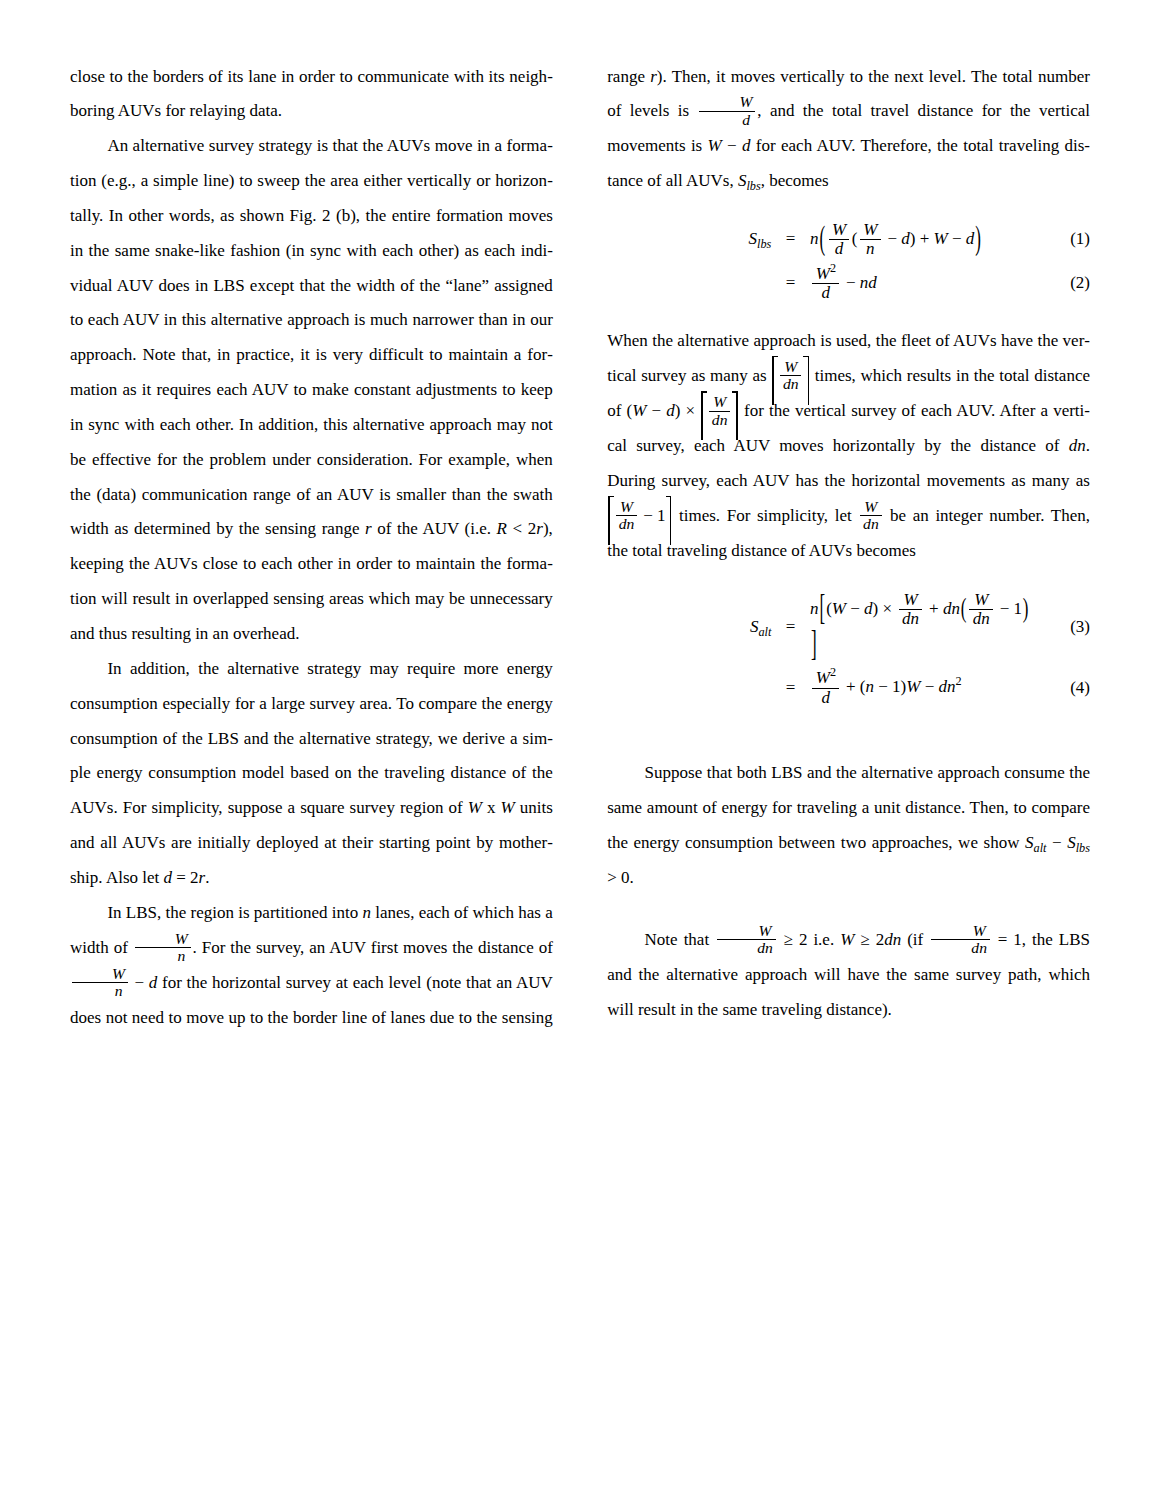close to the borders of its lane in order to communicate with its neighboring AUVs for relaying data.
An alternative survey strategy is that the AUVs move in a formation (e.g., a simple line) to sweep the area either vertically or horizontally. In other words, as shown Fig. 2 (b), the entire formation moves in the same snake-like fashion (in sync with each other) as each individual AUV does in LBS except that the width of the “lane” assigned to each AUV in this alternative approach is much narrower than in our approach. Note that, in practice, it is very difficult to maintain a formation as it requires each AUV to make constant adjustments to keep in sync with each other. In addition, this alternative approach may not be effective for the problem under consideration. For example, when the (data) communication range of an AUV is smaller than the swath width as determined by the sensing range r of the AUV (i.e. R < 2r), keeping the AUVs close to each other in order to maintain the formation will result in overlapped sensing areas which may be unnecessary and thus resulting in an overhead.
In addition, the alternative strategy may require more energy consumption especially for a large survey area. To compare the energy consumption of the LBS and the alternative strategy, we derive a simple energy consumption model based on the traveling distance of the AUVs. For simplicity, suppose a square survey region of W x W units and all AUVs are initially deployed at their starting point by mothership. Also let d = 2r.
In LBS, the region is partitioned into n lanes, each of which has a width of Wn. For the survey, an AUV first moves the distance of Wn − d for the horizontal survey at each level (note that an AUV does not need to move up to the border line of lanes due to the sensing range r). Then, it moves vertically to the next level. The total number of levels is Wd, and the total travel distance for the vertical movements is W − d for each AUV. Therefore, the total traveling distance of all AUVs, Slbs, becomes
| S lbs | = | n ( W d ( W n − d ) + W − d ) | (1) |
| | = | W 2 d − nd | (2) |
When the alternative approach is used, the fleet of AUVs have the vertical survey as many as Wdn times, which results in the total distance of (W − d) × Wdn for the vertical survey of each AUV. After a vertical survey, each AUV moves horizontally by the distance of dn. During survey, each AUV has the horizontal movements as many as Wdn − 1 times. For simplicity, let Wdn be an integer number. Then, the total traveling distance of AUVs becomes
| S alt | = | n [ ( W − d ) × W dn + dn ( W dn − 1 ) ] | (3) |
| | = | W 2 d + ( n − 1) W − dn 2 | (4) |
Suppose that both LBS and the alternative approach consume the same amount of energy for traveling a unit distance. Then, to compare the energy consumption between two approaches, we show Salt − Slbs > 0.
Note that Wdn ≥ 2 i.e. W ≥ 2dn (if Wdn = 1, the LBS and the alternative approach will have the same survey path, which will result in the same traveling distance).